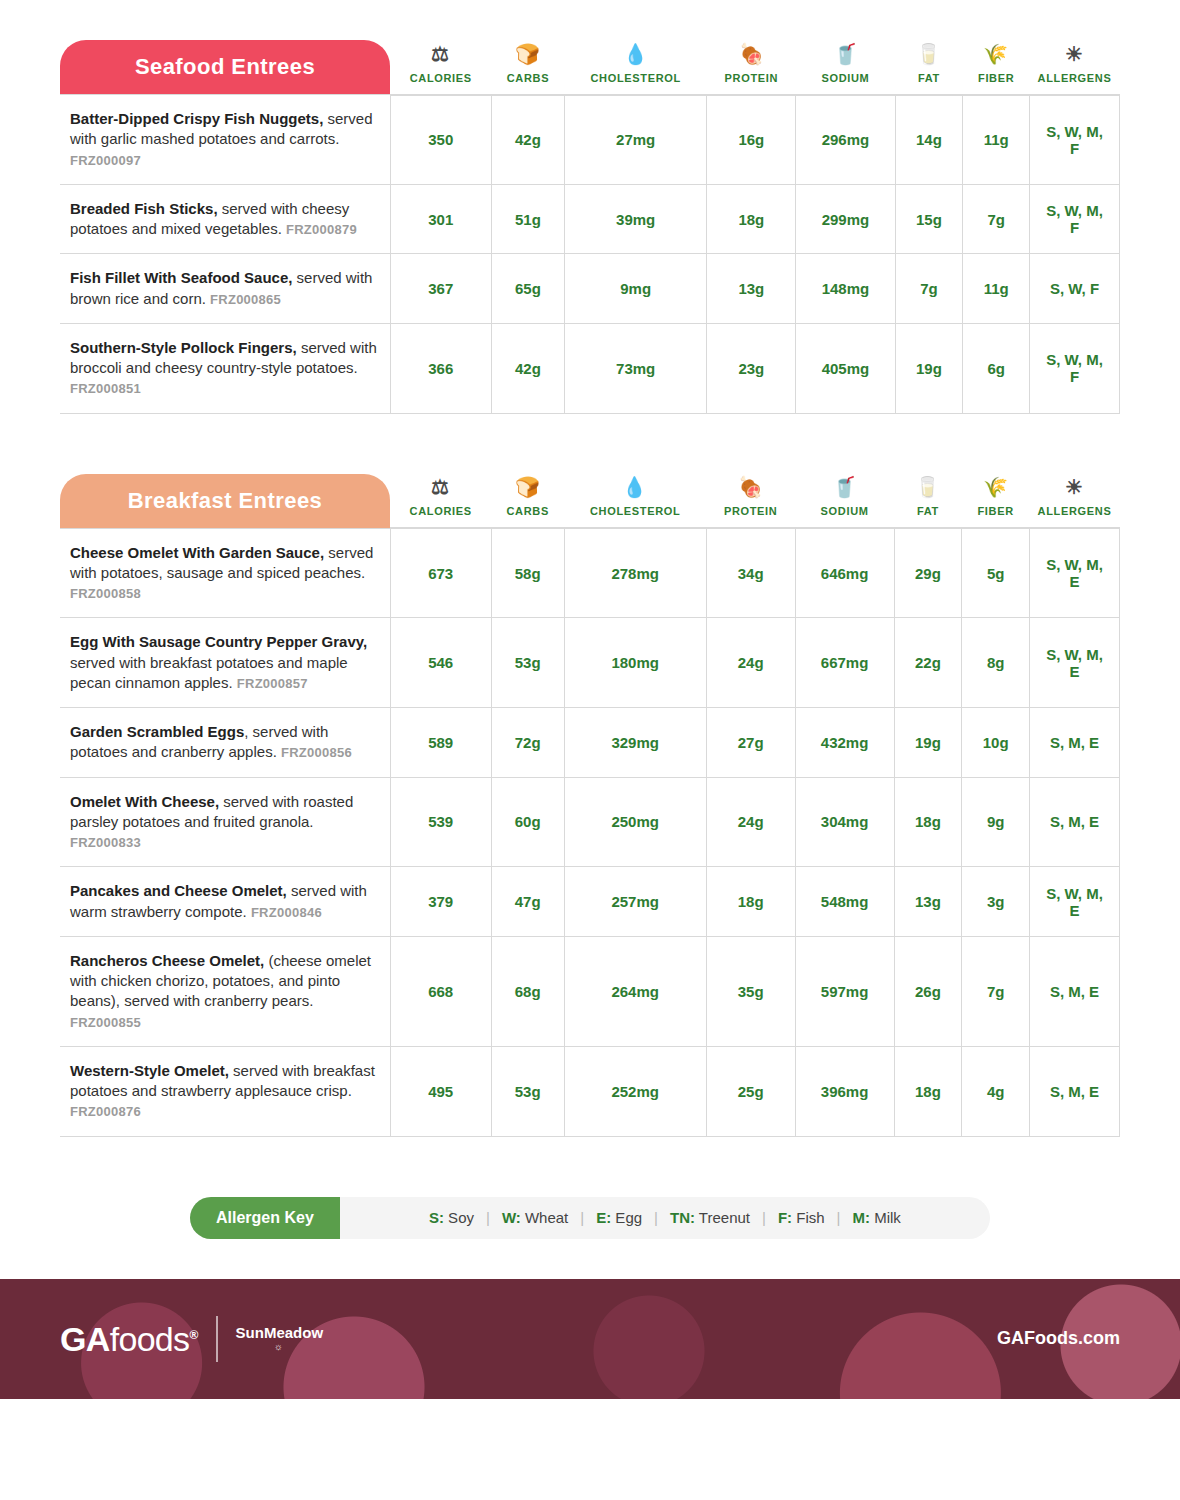| Seafood Entrees | ⚖ CALORIES | 🍞 CARBS | 💧 CHOLESTEROL | 🍖 PROTEIN | 🥤 SODIUM | 🥛 FAT | 🌾 FIBER | ☀ ALLERGENS |
| --- | --- | --- | --- | --- | --- | --- | --- | --- |
| Batter-Dipped Crispy Fish Nuggets, served with garlic mashed potatoes and carrots. FRZ000097 | 350 | 42g | 27mg | 16g | 296mg | 14g | 11g | S, W, M, F |
| Breaded Fish Sticks, served with cheesy potatoes and mixed vegetables. FRZ000879 | 301 | 51g | 39mg | 18g | 299mg | 15g | 7g | S, W, M, F |
| Fish Fillet With Seafood Sauce, served with brown rice and corn. FRZ000865 | 367 | 65g | 9mg | 13g | 148mg | 7g | 11g | S, W, F |
| Southern-Style Pollock Fingers, served with broccoli and cheesy country-style potatoes. FRZ000851 | 366 | 42g | 73mg | 23g | 405mg | 19g | 6g | S, W, M, F |
| Breakfast Entrees | ⚖ CALORIES | 🍞 CARBS | 💧 CHOLESTEROL | 🍖 PROTEIN | 🥤 SODIUM | 🥛 FAT | 🌾 FIBER | ☀ ALLERGENS |
| --- | --- | --- | --- | --- | --- | --- | --- | --- |
| Cheese Omelet With Garden Sauce, served with potatoes, sausage and spiced peaches. FRZ000858 | 673 | 58g | 278mg | 34g | 646mg | 29g | 5g | S, W, M, E |
| Egg With Sausage Country Pepper Gravy, served with breakfast potatoes and maple pecan cinnamon apples. FRZ000857 | 546 | 53g | 180mg | 24g | 667mg | 22g | 8g | S, W, M, E |
| Garden Scrambled Eggs , served with potatoes and cranberry apples. FRZ000856 | 589 | 72g | 329mg | 27g | 432mg | 19g | 10g | S, M, E |
| Omelet With Cheese, served with roasted parsley potatoes and fruited granola. FRZ000833 | 539 | 60g | 250mg | 24g | 304mg | 18g | 9g | S, M, E |
| Pancakes and Cheese Omelet, served with warm strawberry compote. FRZ000846 | 379 | 47g | 257mg | 18g | 548mg | 13g | 3g | S, W, M, E |
| Rancheros Cheese Omelet, (cheese omelet with chicken chorizo, potatoes, and pinto beans), served with cranberry pears. FRZ000855 | 668 | 68g | 264mg | 35g | 597mg | 26g | 7g | S, M, E |
| Western-Style Omelet, served with breakfast potatoes and strawberry applesauce crisp. FRZ000876 | 495 | 53g | 252mg | 25g | 396mg | 18g | 4g | S, M, E |
Allergen Key
S: Soy| W: Wheat| E: Egg| TN: Treenut| F: Fish| M: Milk
GAfoods®
SunMeadow☼
GAFoods.com